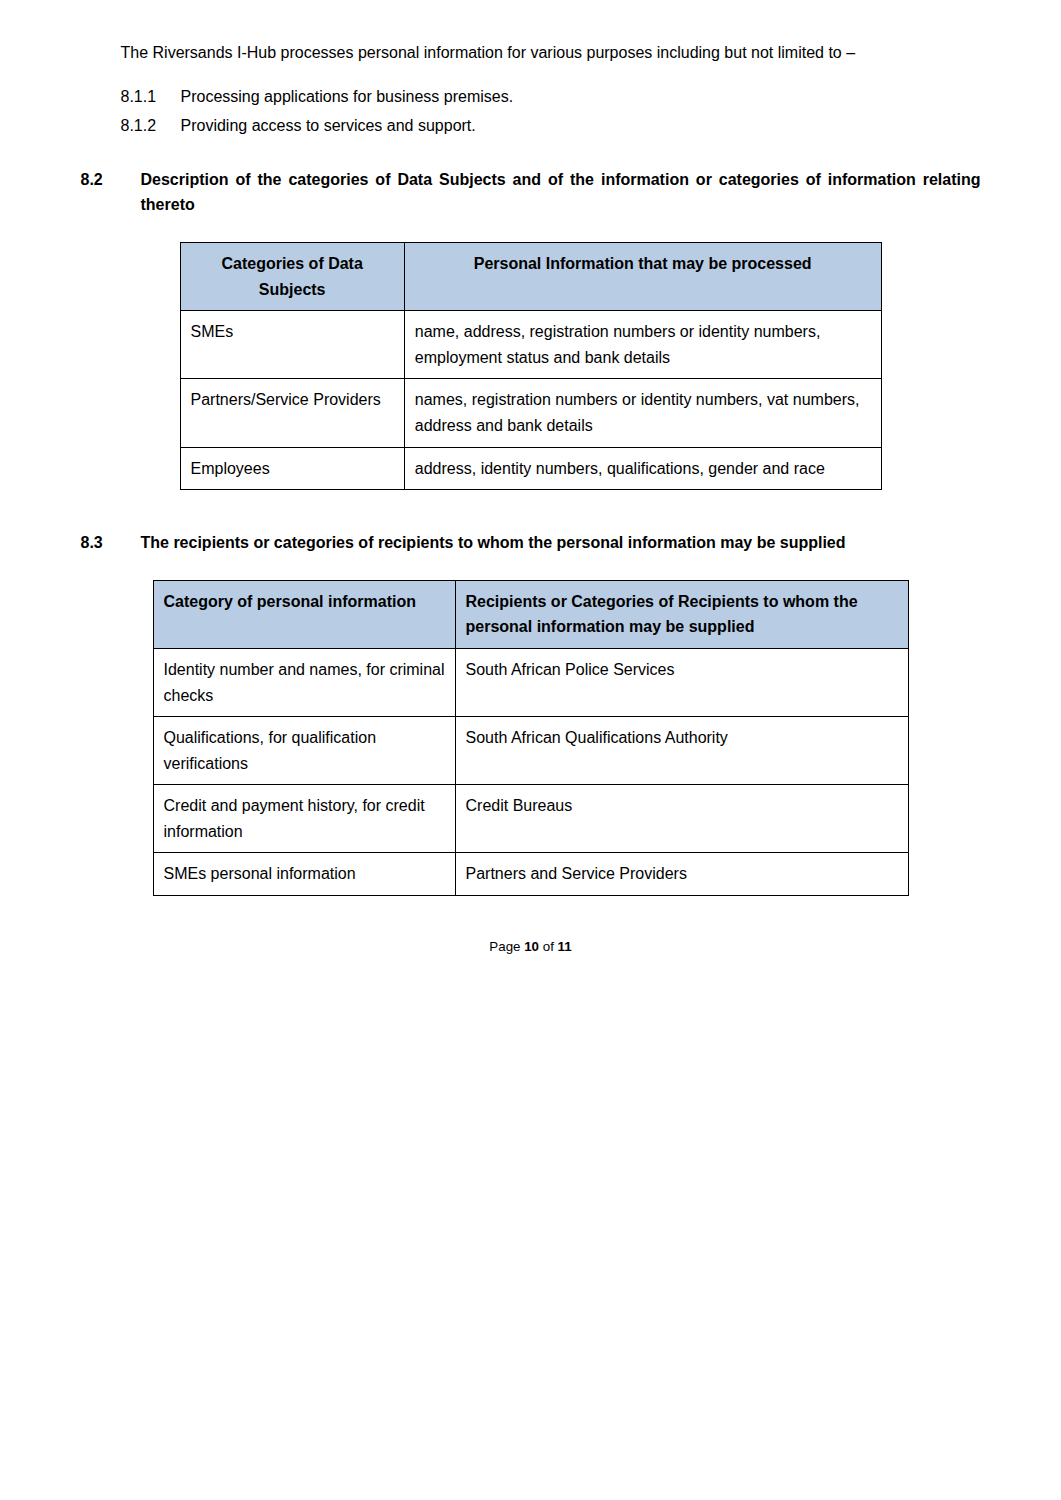The Riversands I-Hub processes personal information for various purposes including but not limited to –
8.1.1 Processing applications for business premises.
8.1.2 Providing access to services and support.
8.2
Description of the categories of Data Subjects and of the information or categories of information relating thereto
| Categories of Data Subjects | Personal Information that may be processed |
| --- | --- |
| SMEs | name, address, registration numbers or identity numbers, employment status and bank details |
| Partners/Service Providers | names, registration numbers or identity numbers, vat numbers, address and bank details |
| Employees | address, identity numbers, qualifications, gender and race |
8.3
The recipients or categories of recipients to whom the personal information may be supplied
| Category of personal information | Recipients or Categories of Recipients to whom the personal information may be supplied |
| --- | --- |
| Identity number and names, for criminal checks | South African Police Services |
| Qualifications, for qualification verifications | South African Qualifications Authority |
| Credit and payment history, for credit information | Credit Bureaus |
| SMEs personal information | Partners and Service Providers |
Page 10 of 11